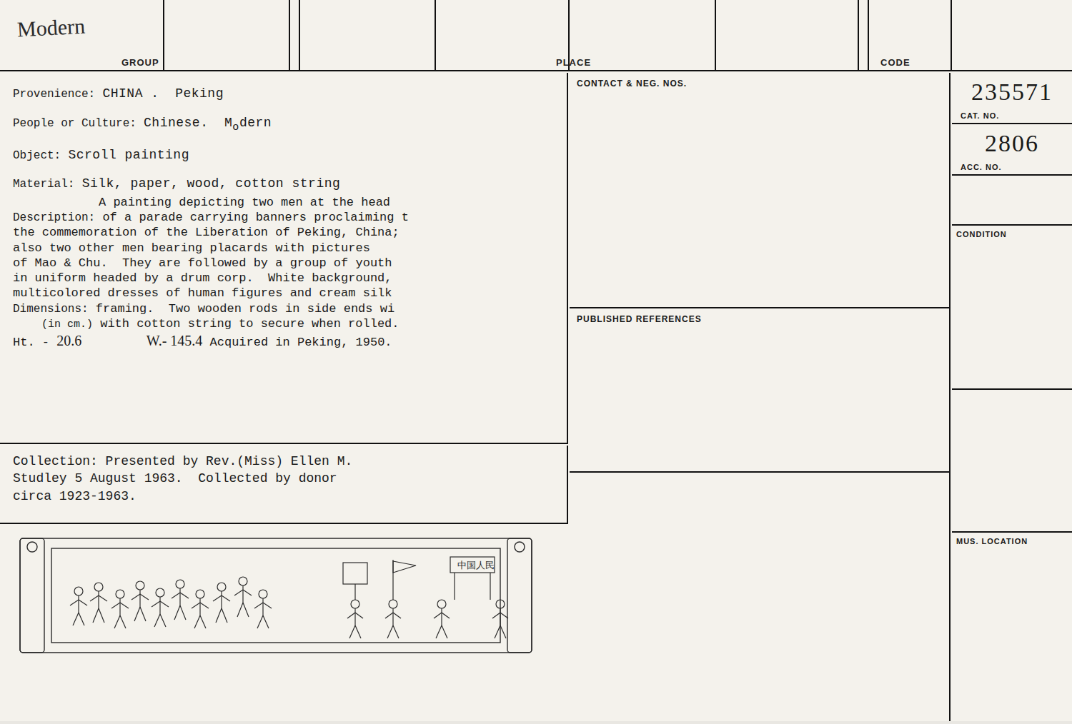Modern
GROUP
PLACE
CODE
Provenience: CHINA . Peking
People or Culture: Chinese. Modern
Object: Scroll painting
Material: Silk, paper, wood, cotton string
A painting depicting two men at the head
Description: of a parade carrying banners proclaiming t
the commemoration of the Liberation of Peking, China;
also two other men bearing placards with pictures
of Mao & Chu. They are followed by a group of youth
in uniform headed by a drum corp. White background,
multicolored dresses of human figures and cream silk
Dimensions: framing. Two wooden rods in side ends wi
(in cm.) with cotton string to secure when rolled.
Ht. - 20.6 W.- 145.4 Acquired in Peking, 1950.
Collection: Presented by Rev.(Miss) Ellen M.
Studley 5 August 1963. Collected by donor
circa 1923-1963.
中国人民
CONTACT & NEG. NOS.
PUBLISHED REFERENCES
235571
CAT. NO.
2806
ACC. NO.
CONDITION
MUS. LOCATION